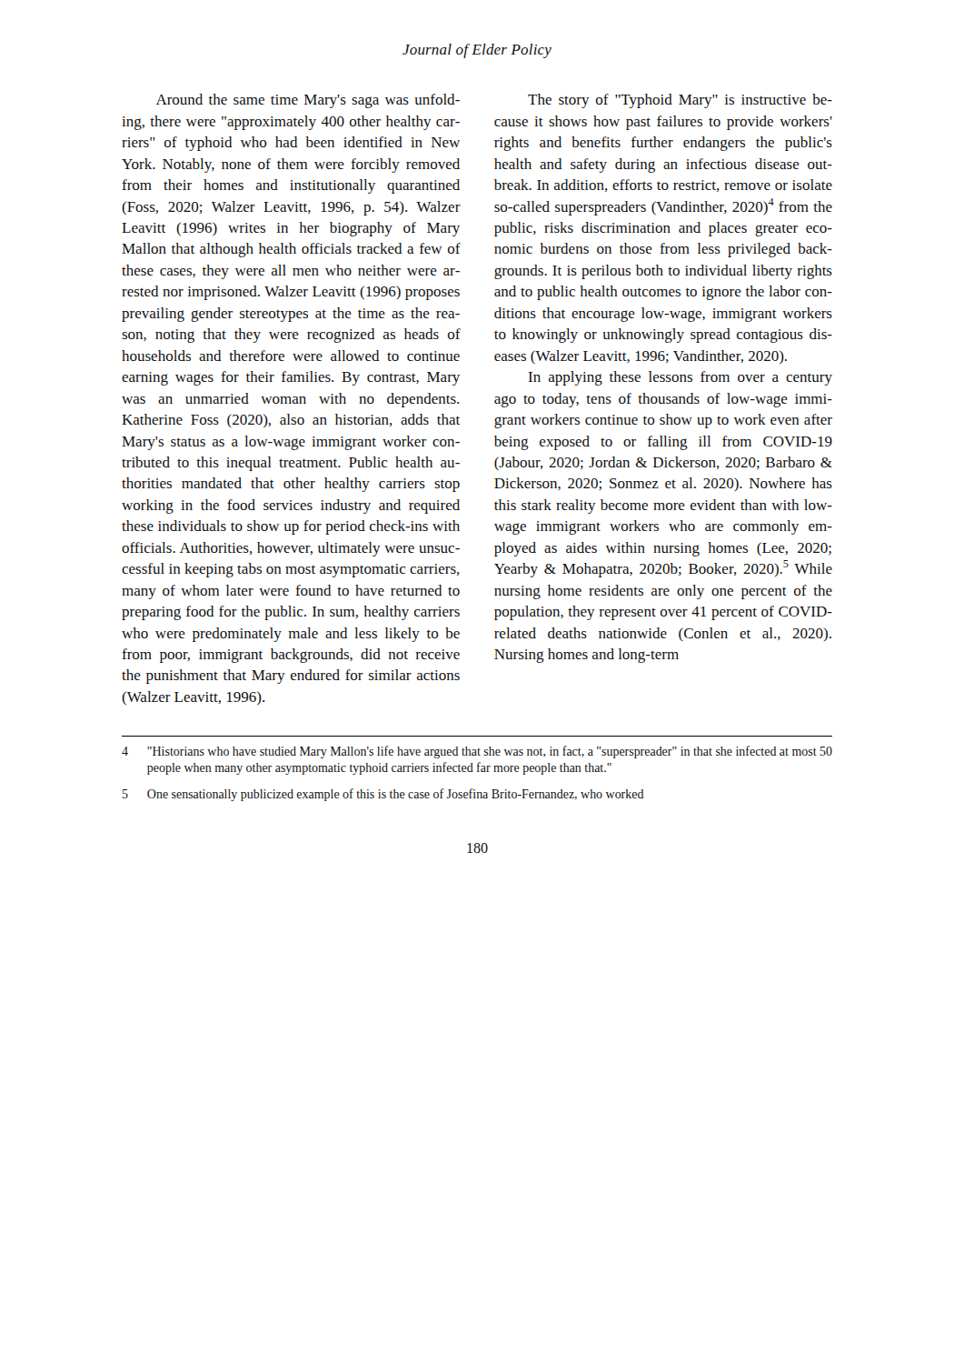Journal of Elder Policy
Around the same time Mary's saga was unfolding, there were "approximately 400 other healthy carriers" of typhoid who had been identified in New York. Notably, none of them were forcibly removed from their homes and institutionally quarantined (Foss, 2020; Walzer Leavitt, 1996, p. 54). Walzer Leavitt (1996) writes in her biography of Mary Mallon that although health officials tracked a few of these cases, they were all men who neither were arrested nor imprisoned. Walzer Leavitt (1996) proposes prevailing gender stereotypes at the time as the reason, noting that they were recognized as heads of households and therefore were allowed to continue earning wages for their families. By contrast, Mary was an unmarried woman with no dependents. Katherine Foss (2020), also an historian, adds that Mary's status as a low-wage immigrant worker contributed to this inequal treatment. Public health authorities mandated that other healthy carriers stop working in the food services industry and required these individuals to show up for period check-ins with officials. Authorities, however, ultimately were unsuccessful in keeping tabs on most asymptomatic carriers, many of whom later were found to have returned to preparing food for the public. In sum, healthy carriers who were predominately male and less likely to be from poor, immigrant backgrounds, did not receive the punishment that Mary endured for similar actions (Walzer Leavitt, 1996).
The story of "Typhoid Mary" is instructive because it shows how past failures to provide workers' rights and benefits further endangers the public's health and safety during an infectious disease outbreak. In addition, efforts to restrict, remove or isolate so-called superspreaders (Vandinther, 2020)4 from the public, risks discrimination and places greater economic burdens on those from less privileged backgrounds. It is perilous both to individual liberty rights and to public health outcomes to ignore the labor conditions that encourage low-wage, immigrant workers to knowingly or unknowingly spread contagious diseases (Walzer Leavitt, 1996; Vandinther, 2020).
In applying these lessons from over a century ago to today, tens of thousands of low-wage immigrant workers continue to show up to work even after being exposed to or falling ill from COVID-19 (Jabour, 2020; Jordan & Dickerson, 2020; Barbaro & Dickerson, 2020; Sonmez et al. 2020). Nowhere has this stark reality become more evident than with low-wage immigrant workers who are commonly employed as aides within nursing homes (Lee, 2020; Yearby & Mohapatra, 2020b; Booker, 2020).5 While nursing home residents are only one percent of the population, they represent over 41 percent of COVID-related deaths nationwide (Conlen et al., 2020). Nursing homes and long-term
4
"Historians who have studied Mary Mallon's life have argued that she was not, in fact, a "superspreader" in that she infected at most 50 people when many other asymptomatic typhoid carriers infected far more people than that."
5
One sensationally publicized example of this is the case of Josefina Brito-Fernandez, who worked
180